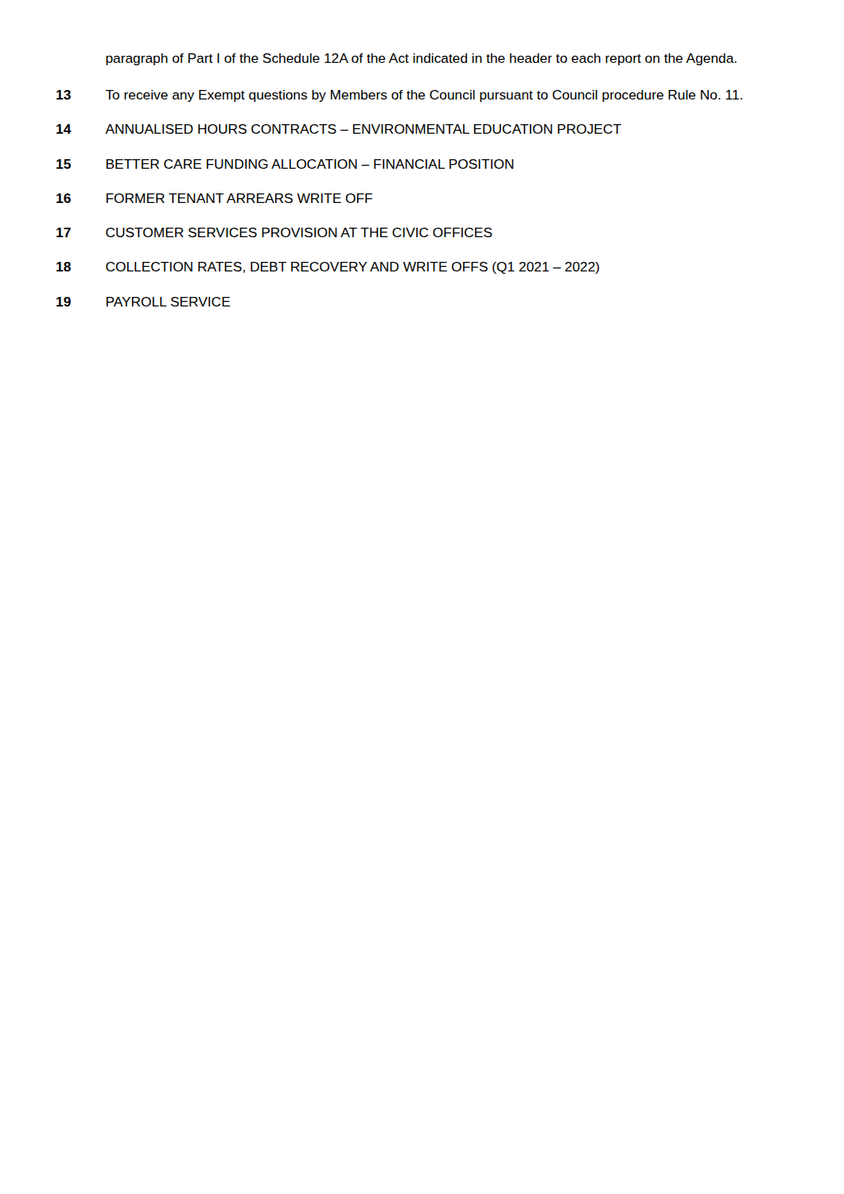paragraph of Part I of the Schedule 12A of the Act indicated in the header to each report on the Agenda.
13 To receive any Exempt questions by Members of the Council pursuant to Council procedure Rule No. 11.
14 ANNUALISED HOURS CONTRACTS – ENVIRONMENTAL EDUCATION PROJECT
15 BETTER CARE FUNDING ALLOCATION – FINANCIAL POSITION
16 FORMER TENANT ARREARS WRITE OFF
17 CUSTOMER SERVICES PROVISION AT THE CIVIC OFFICES
18 COLLECTION RATES, DEBT RECOVERY AND WRITE OFFS (Q1 2021 – 2022)
19 PAYROLL SERVICE